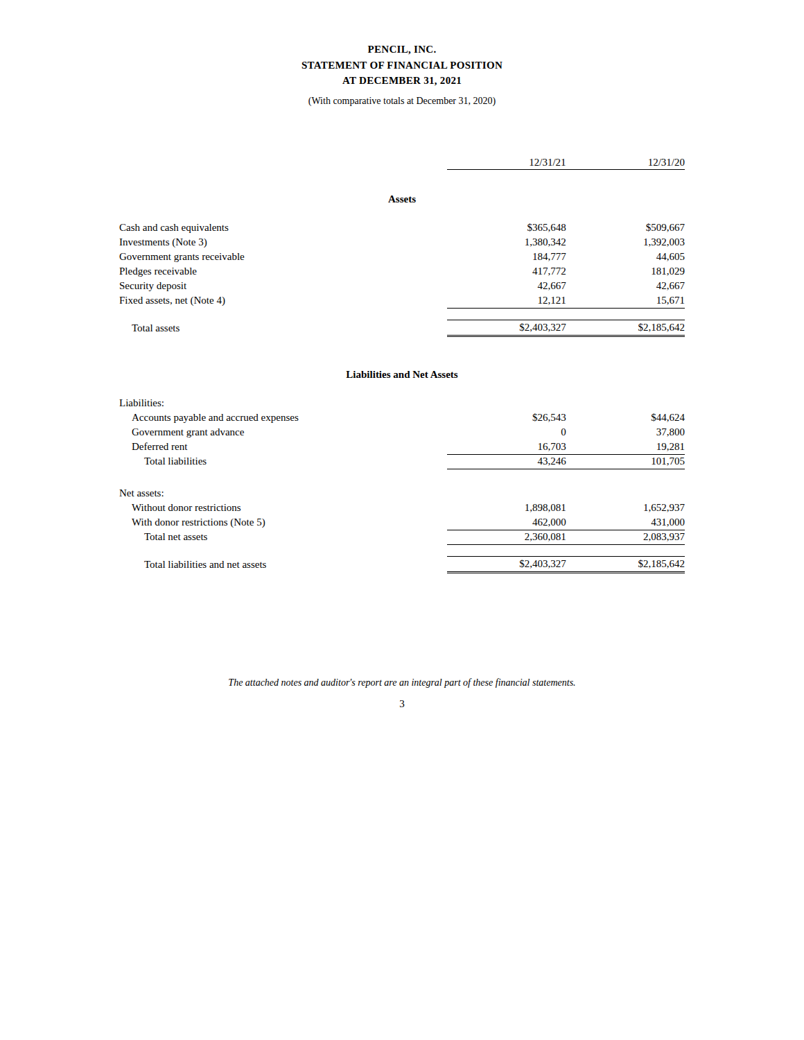PENCIL, INC.
STATEMENT OF FINANCIAL POSITION
AT DECEMBER 31, 2021
(With comparative totals at December 31, 2020)
| | 12/31/21 | 12/31/20 |
| --- | --- | --- |
| Assets |
| Cash and cash equivalents | $365,648 | $509,667 |
| Investments (Note 3) | 1,380,342 | 1,392,003 |
| Government grants receivable | 184,777 | 44,605 |
| Pledges receivable | 417,772 | 181,029 |
| Security deposit | 42,667 | 42,667 |
| Fixed assets, net (Note 4) | 12,121 | 15,671 |
| Total assets | $2,403,327 | $2,185,642 |
| Liabilities and Net Assets |
| Liabilities: | | |
| Accounts payable and accrued expenses | $26,543 | $44,624 |
| Government grant advance | 0 | 37,800 |
| Deferred rent | 16,703 | 19,281 |
| Total liabilities | 43,246 | 101,705 |
| Net assets: | | |
| Without donor restrictions | 1,898,081 | 1,652,937 |
| With donor restrictions (Note 5) | 462,000 | 431,000 |
| Total net assets | 2,360,081 | 2,083,937 |
| Total liabilities and net assets | $2,403,327 | $2,185,642 |
The attached notes and auditor's report are an integral part of these financial statements.
3